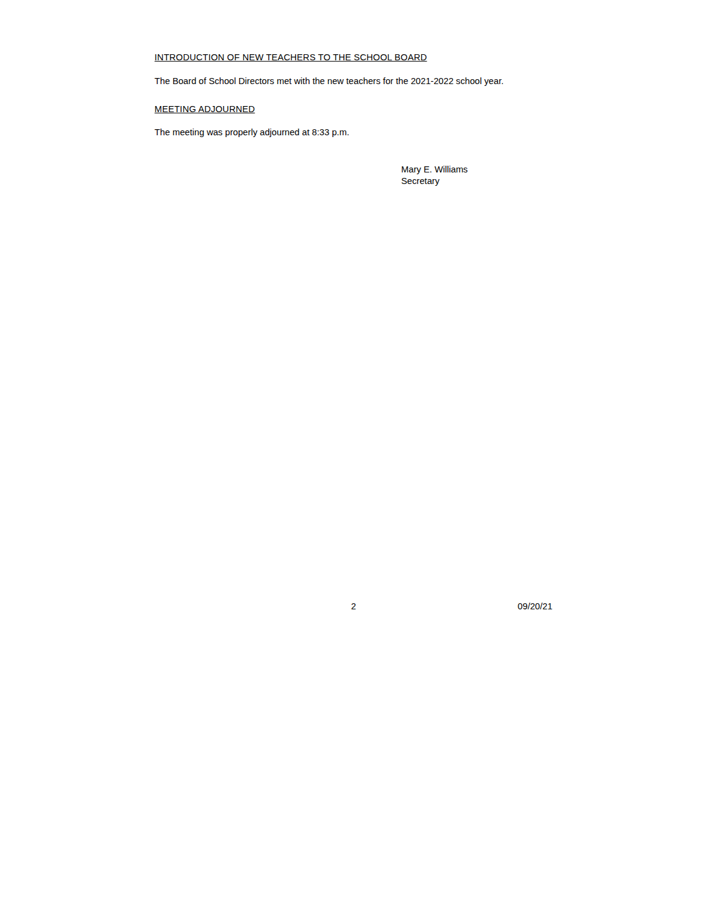INTRODUCTION OF NEW TEACHERS TO THE SCHOOL BOARD
The Board of School Directors met with the new teachers for the 2021-2022 school year.
MEETING ADJOURNED
The meeting was properly adjourned at 8:33 p.m.
Mary E. Williams
Secretary
2
09/20/21